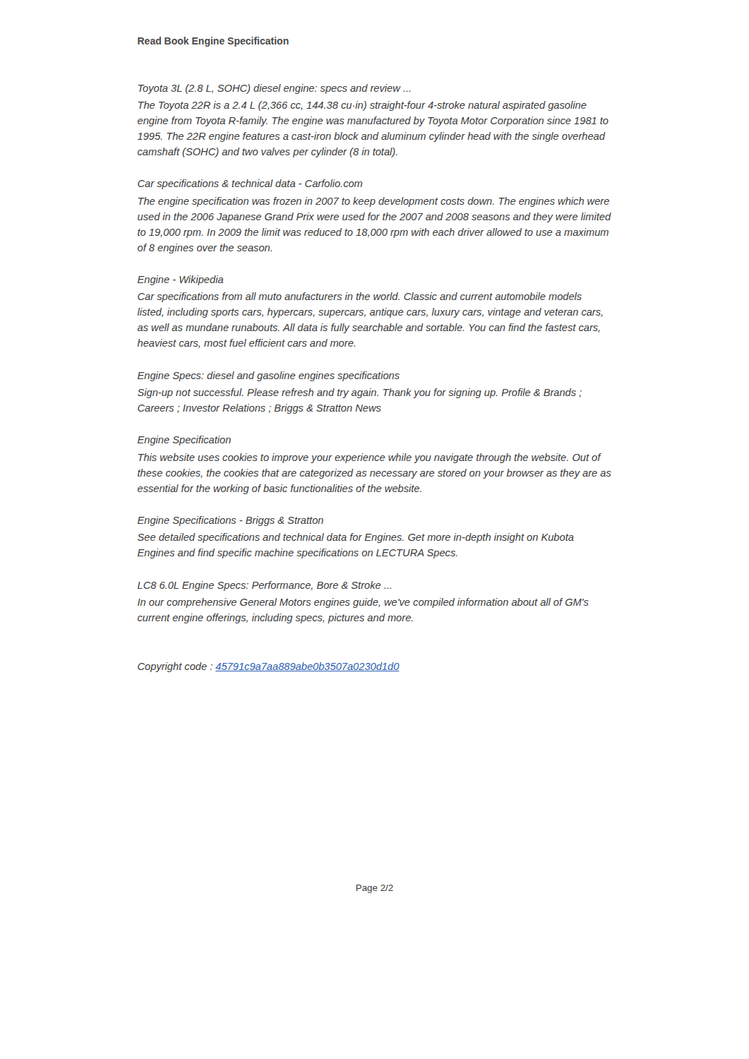Read Book Engine Specification
Toyota 3L (2.8 L, SOHC) diesel engine: specs and review ...
The Toyota 22R is a 2.4 L (2,366 cc, 144.38 cu·in) straight-four 4-stroke natural aspirated gasoline engine from Toyota R-family. The engine was manufactured by Toyota Motor Corporation since 1981 to 1995. The 22R engine features a cast-iron block and aluminum cylinder head with the single overhead camshaft (SOHC) and two valves per cylinder (8 in total).
Car specifications & technical data - Carfolio.com
The engine specification was frozen in 2007 to keep development costs down. The engines which were used in the 2006 Japanese Grand Prix were used for the 2007 and 2008 seasons and they were limited to 19,000 rpm. In 2009 the limit was reduced to 18,000 rpm with each driver allowed to use a maximum of 8 engines over the season.
Engine - Wikipedia
Car specifications from all muto anufacturers in the world. Classic and current automobile models listed, including sports cars, hypercars, supercars, antique cars, luxury cars, vintage and veteran cars, as well as mundane runabouts. All data is fully searchable and sortable. You can find the fastest cars, heaviest cars, most fuel efficient cars and more.
Engine Specs: diesel and gasoline engines specifications
Sign-up not successful. Please refresh and try again. Thank you for signing up. Profile & Brands ; Careers ; Investor Relations ; Briggs & Stratton News
Engine Specification
This website uses cookies to improve your experience while you navigate through the website. Out of these cookies, the cookies that are categorized as necessary are stored on your browser as they are as essential for the working of basic functionalities of the website.
Engine Specifications - Briggs & Stratton
See detailed specifications and technical data for Engines. Get more in-depth insight on Kubota Engines and find specific machine specifications on LECTURA Specs.
LC8 6.0L Engine Specs: Performance, Bore & Stroke ...
In our comprehensive General Motors engines guide, we've compiled information about all of GM's current engine offerings, including specs, pictures and more.
Copyright code : 45791c9a7aa889abe0b3507a0230d1d0
Page 2/2